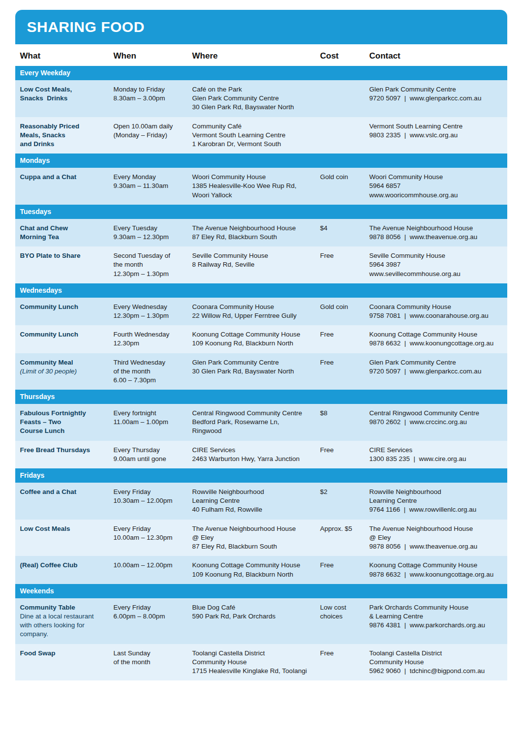SHARING FOOD
| What | When | Where | Cost | Contact |
| --- | --- | --- | --- | --- |
| Every Weekday |
| Low Cost Meals, Snacks Drinks | Monday to Friday 8.30am – 3.00pm | Café on the Park Glen Park Community Centre 30 Glen Park Rd, Bayswater North | | Glen Park Community Centre 9720 5097 / www.glenparkcc.com.au |
| Reasonably Priced Meals, Snacks and Drinks | Open 10.00am daily (Monday – Friday) | Community Café Vermont South Learning Centre 1 Karobran Dr, Vermont South | | Vermont South Learning Centre 9803 2335 / www.vslc.org.au |
| Mondays |
| Cuppa and a Chat | Every Monday 9.30am – 11.30am | Woori Community House 1385 Healesville-Koo Wee Rup Rd, Woori Yallock | Gold coin | Woori Community House 5964 6857 www.wooricommhouse.org.au |
| Tuesdays |
| Chat and Chew Morning Tea | Every Tuesday 9.30am – 12.30pm | The Avenue Neighbourhood House 87 Eley Rd, Blackburn South | $4 | The Avenue Neighbourhood House 9878 8056 / www.theavenue.org.au |
| BYO Plate to Share | Second Tuesday of the month 12.30pm – 1.30pm | Seville Community House 8 Railway Rd, Seville | Free | Seville Community House 5964 3987 www.sevillecommhouse.org.au |
| Wednesdays |
| Community Lunch | Every Wednesday 12.30pm – 1.30pm | Coonara Community House 22 Willow Rd, Upper Ferntree Gully | Gold coin | Coonara Community House 9758 7081 / www.coonarahouse.org.au |
| Community Lunch | Fourth Wednesday 12.30pm | Koonung Cottage Community House 109 Koonung Rd, Blackburn North | Free | Koonung Cottage Community House 9878 6632 / www.koonungcottage.org.au |
| Community Meal (Limit of 30 people) | Third Wednesday of the month 6.00 – 7.30pm | Glen Park Community Centre 30 Glen Park Rd, Bayswater North | Free | Glen Park Community Centre 9720 5097 / www.glenparkcc.com.au |
| Thursdays |
| Fabulous Fortnightly Feasts – Two Course Lunch | Every fortnight 11.00am – 1.00pm | Central Ringwood Community Centre Bedford Park, Rosewarne Ln, Ringwood | $8 | Central Ringwood Community Centre 9870 2602 / www.crccinc.org.au |
| Free Bread Thursdays | Every Thursday 9.00am until gone | CIRE Services 2463 Warburton Hwy, Yarra Junction | Free | CIRE Services 1300 835 235 / www.cire.org.au |
| Fridays |
| Coffee and a Chat | Every Friday 10.30am – 12.00pm | Rowville Neighbourhood Learning Centre 40 Fulham Rd, Rowville | $2 | Rowville Neighbourhood Learning Centre 9764 1166 / www.rowvillenlc.org.au |
| Low Cost Meals | Every Friday 10.00am – 12.30pm | The Avenue Neighbourhood House @ Eley 87 Eley Rd, Blackburn South | Approx. $5 | The Avenue Neighbourhood House @ Eley 9878 8056 / www.theavenue.org.au |
| (Real) Coffee Club | 10.00am – 12.00pm | Koonung Cottage Community House 109 Koonung Rd, Blackburn North | Free | Koonung Cottage Community House 9878 6632 / www.koonungcottage.org.au |
| Weekends |
| Community Table Dine at a local restaurant with others looking for company. | Every Friday 6.00pm – 8.00pm | Blue Dog Café 590 Park Rd, Park Orchards | Low cost choices | Park Orchards Community House & Learning Centre 9876 4381 / www.parkorchards.org.au |
| Food Swap | Last Sunday of the month | Toolangi Castella District Community House 1715 Healesville Kinglake Rd, Toolangi | Free | Toolangi Castella District Community House 5962 9060 / tdchinc@bigpond.com.au |